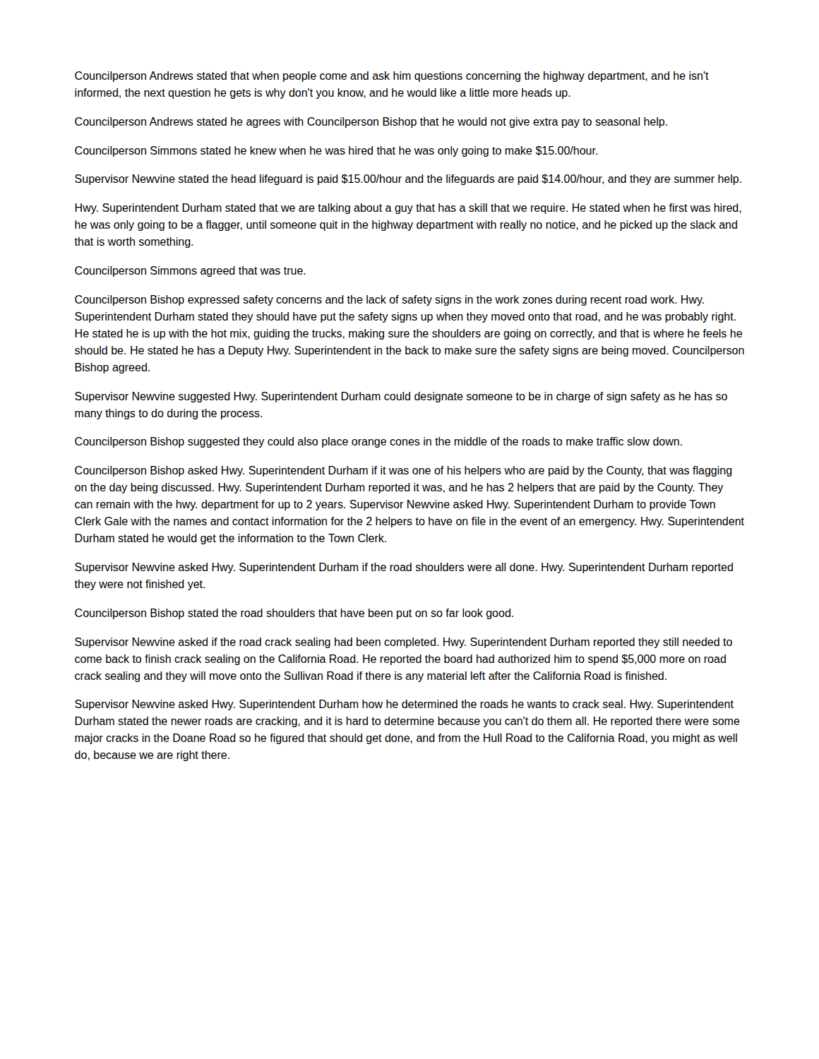Councilperson Andrews stated that when people come and ask him questions concerning the highway department, and he isn't informed, the next question he gets is why don't you know, and he would like a little more heads up.
Councilperson Andrews stated he agrees with Councilperson Bishop that he would not give extra pay to seasonal help.
Councilperson Simmons stated he knew when he was hired that he was only going to make $15.00/hour.
Supervisor Newvine stated the head lifeguard is paid $15.00/hour and the lifeguards are paid $14.00/hour, and they are summer help.
Hwy. Superintendent Durham stated that we are talking about a guy that has a skill that we require. He stated when he first was hired, he was only going to be a flagger, until someone quit in the highway department with really no notice, and he picked up the slack and that is worth something.
Councilperson Simmons agreed that was true.
Councilperson Bishop expressed safety concerns and the lack of safety signs in the work zones during recent road work. Hwy. Superintendent Durham stated they should have put the safety signs up when they moved onto that road, and he was probably right. He stated he is up with the hot mix, guiding the trucks, making sure the shoulders are going on correctly, and that is where he feels he should be. He stated he has a Deputy Hwy. Superintendent in the back to make sure the safety signs are being moved. Councilperson Bishop agreed.
Supervisor Newvine suggested Hwy. Superintendent Durham could designate someone to be in charge of sign safety as he has so many things to do during the process.
Councilperson Bishop suggested they could also place orange cones in the middle of the roads to make traffic slow down.
Councilperson Bishop asked Hwy. Superintendent Durham if it was one of his helpers who are paid by the County, that was flagging on the day being discussed. Hwy. Superintendent Durham reported it was, and he has 2 helpers that are paid by the County. They can remain with the hwy. department for up to 2 years. Supervisor Newvine asked Hwy. Superintendent Durham to provide Town Clerk Gale with the names and contact information for the 2 helpers to have on file in the event of an emergency. Hwy. Superintendent Durham stated he would get the information to the Town Clerk.
Supervisor Newvine asked Hwy. Superintendent Durham if the road shoulders were all done. Hwy. Superintendent Durham reported they were not finished yet.
Councilperson Bishop stated the road shoulders that have been put on so far look good.
Supervisor Newvine asked if the road crack sealing had been completed. Hwy. Superintendent Durham reported they still needed to come back to finish crack sealing on the California Road. He reported the board had authorized him to spend $5,000 more on road crack sealing and they will move onto the Sullivan Road if there is any material left after the California Road is finished.
Supervisor Newvine asked Hwy. Superintendent Durham how he determined the roads he wants to crack seal. Hwy. Superintendent Durham stated the newer roads are cracking, and it is hard to determine because you can't do them all. He reported there were some major cracks in the Doane Road so he figured that should get done, and from the Hull Road to the California Road, you might as well do, because we are right there.